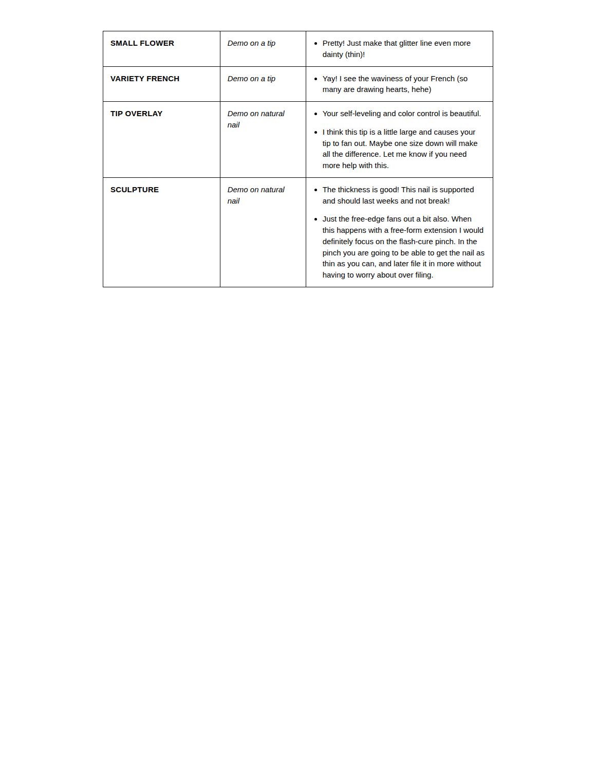| SMALL FLOWER | Demo on a tip | Pretty! Just make that glitter line even more dainty (thin)! |
| VARIETY FRENCH | Demo on a tip | Yay! I see the waviness of your French (so many are drawing hearts, hehe) |
| TIP OVERLAY | Demo on natural nail | Your self-leveling and color control is beautiful. I think this tip is a little large and causes your tip to fan out. Maybe one size down will make all the difference. Let me know if you need more help with this. |
| SCULPTURE | Demo on natural nail | The thickness is good! This nail is supported and should last weeks and not break! Just the free-edge fans out a bit also. When this happens with a free-form extension I would definitely focus on the flash-cure pinch. In the pinch you are going to be able to get the nail as thin as you can, and later file it in more without having to worry about over filing. |